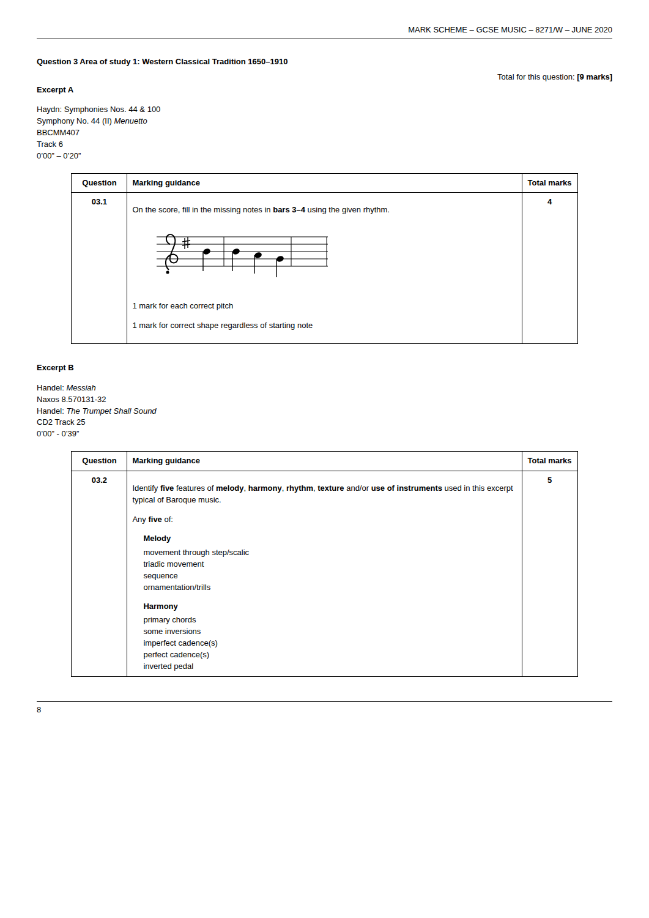MARK SCHEME – GCSE MUSIC – 8271/W – JUNE 2020
Question 3 Area of study 1: Western Classical Tradition 1650–1910
Total for this question: [9 marks]
Excerpt A
Haydn: Symphonies Nos. 44 & 100
Symphony No. 44 (II) Menuetto
BBCMM407
Track 6
0’00” – 0’20”
| Question | Marking guidance | Total marks |
| --- | --- | --- |
| 03.1 | On the score, fill in the missing notes in bars 3–4 using the given rhythm. 1 mark for each correct pitch 1 mark for correct shape regardless of starting note | 4 |
Excerpt B
Handel: Messiah
Naxos 8.570131-32
Handel: The Trumpet Shall Sound
CD2 Track 25
0’00” - 0’39”
| Question | Marking guidance | Total marks |
| --- | --- | --- |
| 03.2 | Identify five features of melody , harmony , rhythm , texture and/or use of instruments used in this excerpt typical of Baroque music. Any five of: Melody movement through step/scalic triadic movement sequence ornamentation/trills Harmony primary chords some inversions imperfect cadence(s) perfect cadence(s) inverted pedal | 5 |
8